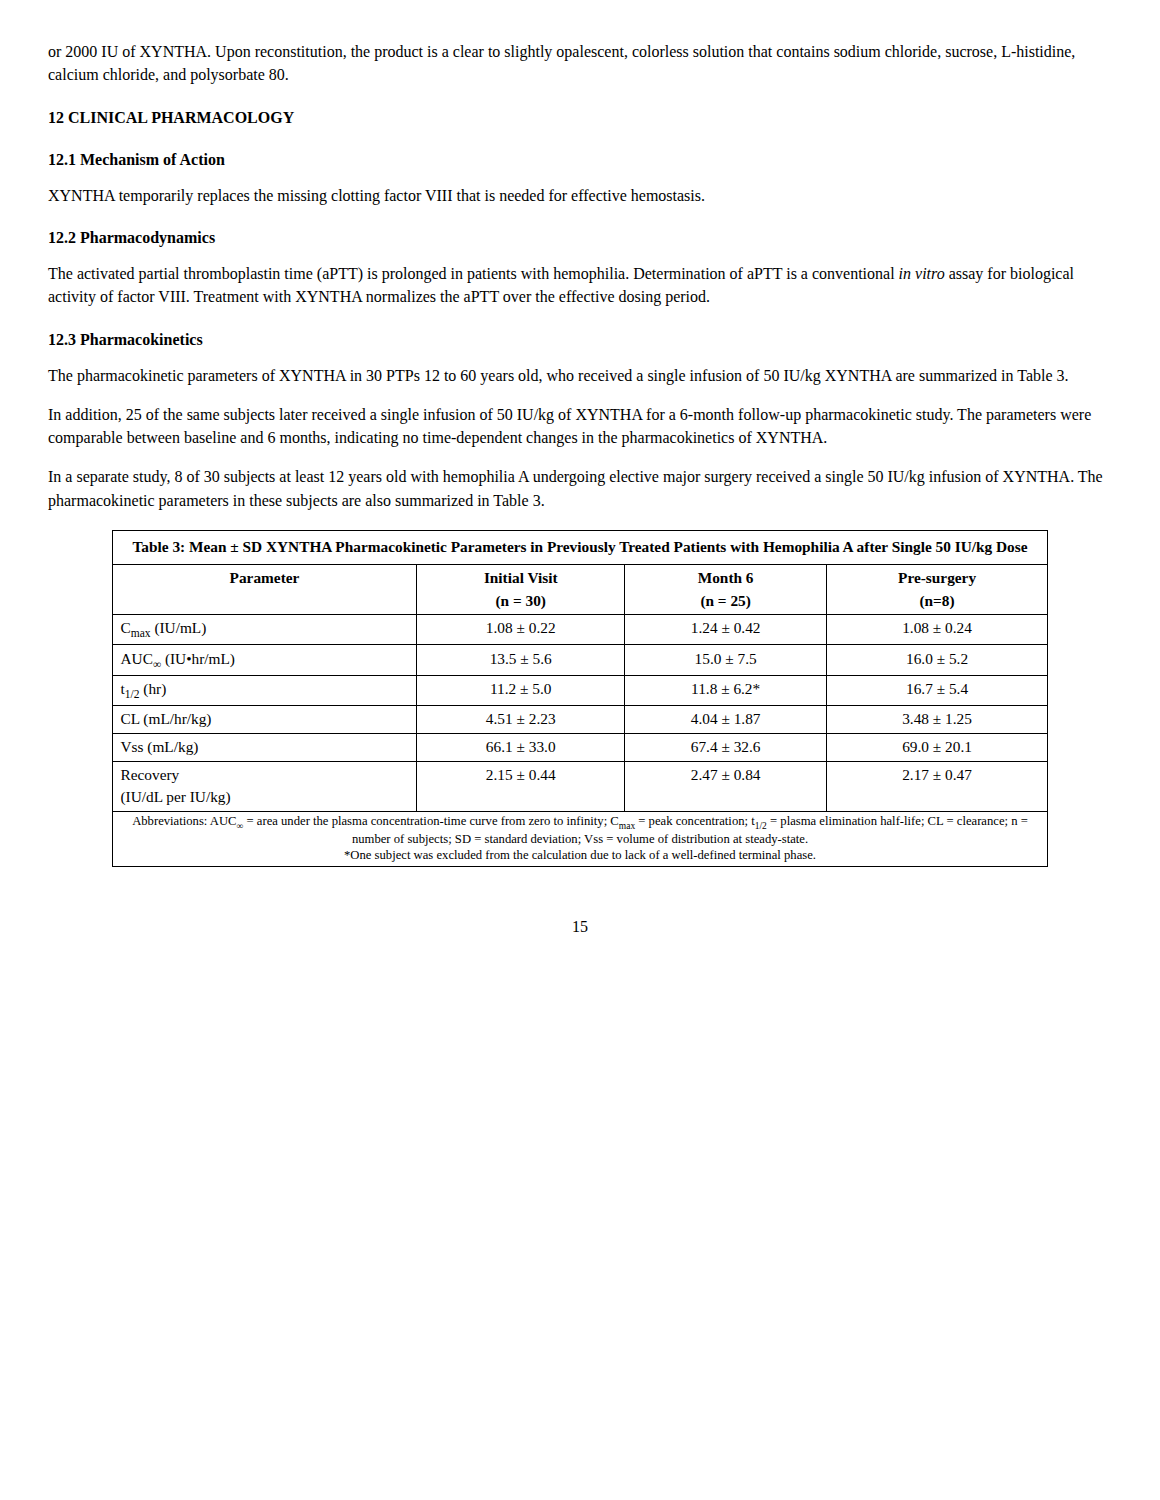or 2000 IU of XYNTHA. Upon reconstitution, the product is a clear to slightly opalescent, colorless solution that contains sodium chloride, sucrose, L-histidine, calcium chloride, and polysorbate 80.
12 CLINICAL PHARMACOLOGY
12.1 Mechanism of Action
XYNTHA temporarily replaces the missing clotting factor VIII that is needed for effective hemostasis.
12.2 Pharmacodynamics
The activated partial thromboplastin time (aPTT) is prolonged in patients with hemophilia. Determination of aPTT is a conventional in vitro assay for biological activity of factor VIII. Treatment with XYNTHA normalizes the aPTT over the effective dosing period.
12.3 Pharmacokinetics
The pharmacokinetic parameters of XYNTHA in 30 PTPs 12 to 60 years old, who received a single infusion of 50 IU/kg XYNTHA are summarized in Table 3.
In addition, 25 of the same subjects later received a single infusion of 50 IU/kg of XYNTHA for a 6-month follow-up pharmacokinetic study. The parameters were comparable between baseline and 6 months, indicating no time-dependent changes in the pharmacokinetics of XYNTHA.
In a separate study, 8 of 30 subjects at least 12 years old with hemophilia A undergoing elective major surgery received a single 50 IU/kg infusion of XYNTHA. The pharmacokinetic parameters in these subjects are also summarized in Table 3.
Table 3: Mean ± SD XYNTHA Pharmacokinetic Parameters in Previously Treated Patients with Hemophilia A after Single 50 IU/kg Dose
| Parameter | Initial Visit (n = 30) | Month 6 (n = 25) | Pre-surgery (n=8) |
| --- | --- | --- | --- |
| C max (IU/mL) | 1.08 ± 0.22 | 1.24 ± 0.42 | 1.08 ± 0.24 |
| AUC ∞ (IU•hr/mL) | 13.5 ± 5.6 | 15.0 ± 7.5 | 16.0 ± 5.2 |
| t 1/2 (hr) | 11.2 ± 5.0 | 11.8 ± 6.2* | 16.7 ± 5.4 |
| CL (mL/hr/kg) | 4.51 ± 2.23 | 4.04 ± 1.87 | 3.48 ± 1.25 |
| Vss (mL/kg) | 66.1 ± 33.0 | 67.4 ± 32.6 | 69.0 ± 20.1 |
| Recovery (IU/dL per IU/kg) | 2.15 ± 0.44 | 2.47 ± 0.84 | 2.17 ± 0.47 |
| Abbreviations: AUC ∞ = area under the plasma concentration-time curve from zero to infinity; C max = peak concentration; t 1/2 = plasma elimination half-life; CL = clearance; n = number of subjects; SD = standard deviation; Vss = volume of distribution at steady-state. *One subject was excluded from the calculation due to lack of a well-defined terminal phase. |
15